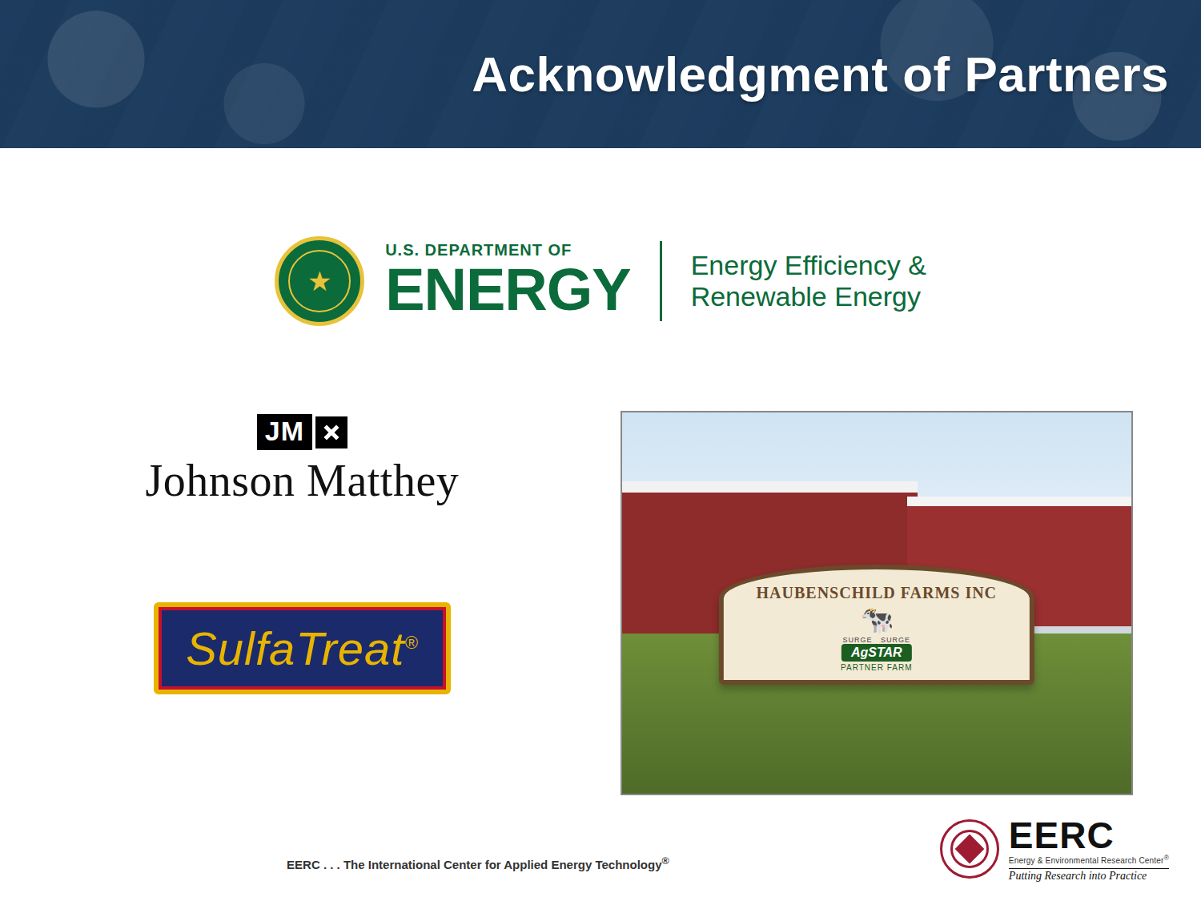Acknowledgment of Partners
★
U.S. DEPARTMENT OF
ENERGY
Energy Efficiency &
Renewable Energy
JM
Johnson Matthey
SulfaTreat®
HAUBENSCHILD FARMS INC
🐄
SURGE SURGE
AgSTAR
PARTNER FARM
EERC . . . The International Center for Applied Energy Technology®
EERC
Energy & Environmental Research Center®
Putting Research into Practice